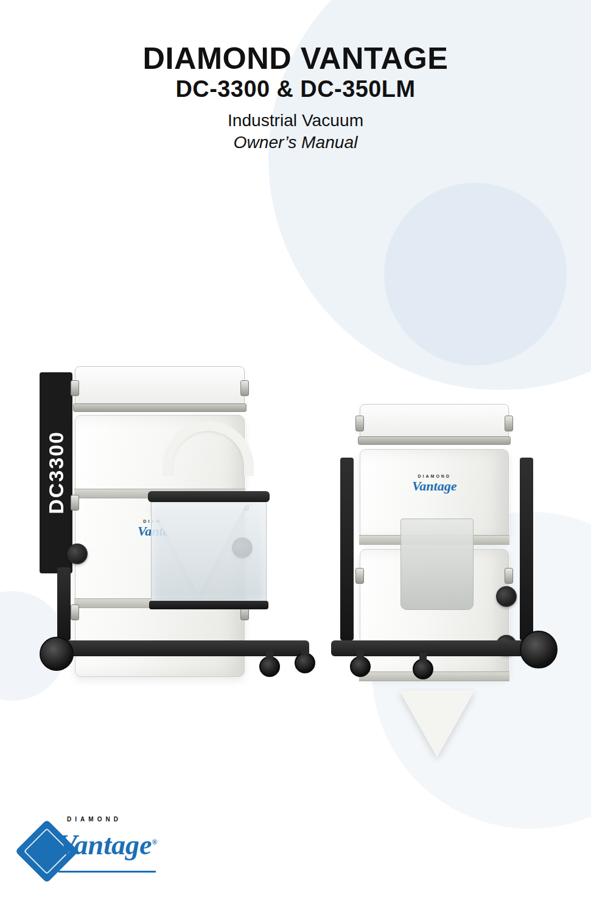Diamond Vantage
DC-3300 & DC-350LM
Industrial VacuumOwner’s Manual
DC3300
DIAMOND Vantage
DIAMOND Vantage
DIAMOND
Vantage®